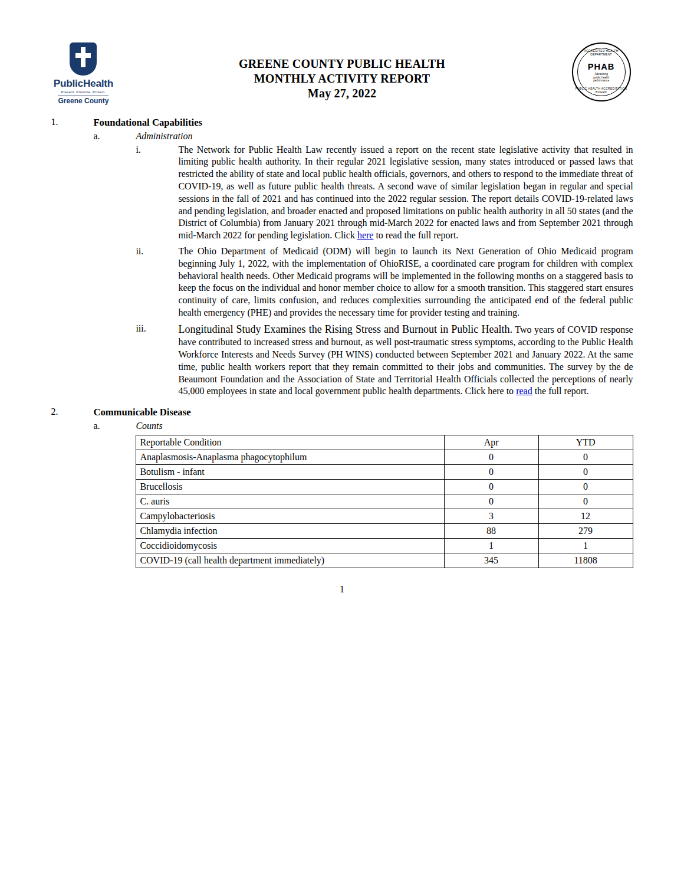PublicHealth
Prevent. Promote. Protect.
Greene County
ACCREDITED HEALTH DEPARTMENT
PHAB
Advancing
public health
performance
PUBLIC HEALTH ACCREDITATION BOARD
GREENE COUNTY PUBLIC HEALTH
MONTHLY ACTIVITY REPORT
May 27, 2022
1. Foundational Capabilities
a. Administration
i. The Network for Public Health Law recently issued a report on the recent state legislative activity that resulted in limiting public health authority. In their regular 2021 legislative session, many states introduced or passed laws that restricted the ability of state and local public health officials, governors, and others to respond to the immediate threat of COVID-19, as well as future public health threats. A second wave of similar legislation began in regular and special sessions in the fall of 2021 and has continued into the 2022 regular session. The report details COVID-19-related laws and pending legislation, and broader enacted and proposed limitations on public health authority in all 50 states (and the District of Columbia) from January 2021 through mid-March 2022 for enacted laws and from September 2021 through mid-March 2022 for pending legislation. Click here to read the full report.
ii. The Ohio Department of Medicaid (ODM) will begin to launch its Next Generation of Ohio Medicaid program beginning July 1, 2022, with the implementation of OhioRISE, a coordinated care program for children with complex behavioral health needs. Other Medicaid programs will be implemented in the following months on a staggered basis to keep the focus on the individual and honor member choice to allow for a smooth transition. This staggered start ensures continuity of care, limits confusion, and reduces complexities surrounding the anticipated end of the federal public health emergency (PHE) and provides the necessary time for provider testing and training.
iii. Longitudinal Study Examines the Rising Stress and Burnout in Public Health. Two years of COVID response have contributed to increased stress and burnout, as well post-traumatic stress symptoms, according to the Public Health Workforce Interests and Needs Survey (PH WINS) conducted between September 2021 and January 2022. At the same time, public health workers report that they remain committed to their jobs and communities. The survey by the de Beaumont Foundation and the Association of State and Territorial Health Officials collected the perceptions of nearly 45,000 employees in state and local government public health departments. Click here to read the full report.
2. Communicable Disease
a. Counts
| Reportable Condition | Apr | YTD |
| --- | --- | --- |
| Anaplasmosis-Anaplasma phagocytophilum | 0 | 0 |
| Botulism - infant | 0 | 0 |
| Brucellosis | 0 | 0 |
| C. auris | 0 | 0 |
| Campylobacteriosis | 3 | 12 |
| Chlamydia infection | 88 | 279 |
| Coccidioidomycosis | 1 | 1 |
| COVID-19 (call health department immediately) | 345 | 11808 |
1